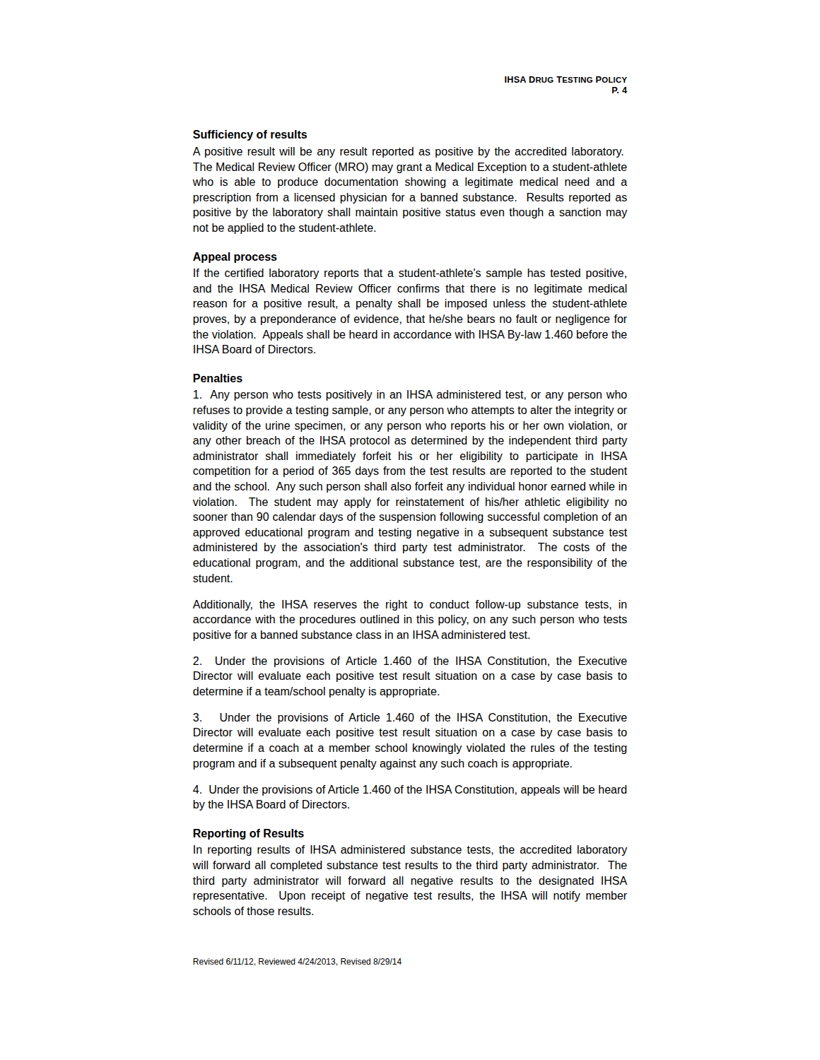IHSA DRUG TESTING POLICY
P. 4
Sufficiency of results
A positive result will be any result reported as positive by the accredited laboratory. The Medical Review Officer (MRO) may grant a Medical Exception to a student-athlete who is able to produce documentation showing a legitimate medical need and a prescription from a licensed physician for a banned substance. Results reported as positive by the laboratory shall maintain positive status even though a sanction may not be applied to the student-athlete.
Appeal process
If the certified laboratory reports that a student-athlete's sample has tested positive, and the IHSA Medical Review Officer confirms that there is no legitimate medical reason for a positive result, a penalty shall be imposed unless the student-athlete proves, by a preponderance of evidence, that he/she bears no fault or negligence for the violation. Appeals shall be heard in accordance with IHSA By-law 1.460 before the IHSA Board of Directors.
Penalties
1. Any person who tests positively in an IHSA administered test, or any person who refuses to provide a testing sample, or any person who attempts to alter the integrity or validity of the urine specimen, or any person who reports his or her own violation, or any other breach of the IHSA protocol as determined by the independent third party administrator shall immediately forfeit his or her eligibility to participate in IHSA competition for a period of 365 days from the test results are reported to the student and the school. Any such person shall also forfeit any individual honor earned while in violation. The student may apply for reinstatement of his/her athletic eligibility no sooner than 90 calendar days of the suspension following successful completion of an approved educational program and testing negative in a subsequent substance test administered by the association's third party test administrator. The costs of the educational program, and the additional substance test, are the responsibility of the student.
Additionally, the IHSA reserves the right to conduct follow-up substance tests, in accordance with the procedures outlined in this policy, on any such person who tests positive for a banned substance class in an IHSA administered test.
2. Under the provisions of Article 1.460 of the IHSA Constitution, the Executive Director will evaluate each positive test result situation on a case by case basis to determine if a team/school penalty is appropriate.
3. Under the provisions of Article 1.460 of the IHSA Constitution, the Executive Director will evaluate each positive test result situation on a case by case basis to determine if a coach at a member school knowingly violated the rules of the testing program and if a subsequent penalty against any such coach is appropriate.
4. Under the provisions of Article 1.460 of the IHSA Constitution, appeals will be heard by the IHSA Board of Directors.
Reporting of Results
In reporting results of IHSA administered substance tests, the accredited laboratory will forward all completed substance test results to the third party administrator. The third party administrator will forward all negative results to the designated IHSA representative. Upon receipt of negative test results, the IHSA will notify member schools of those results.
Revised 6/11/12, Reviewed 4/24/2013, Revised 8/29/14